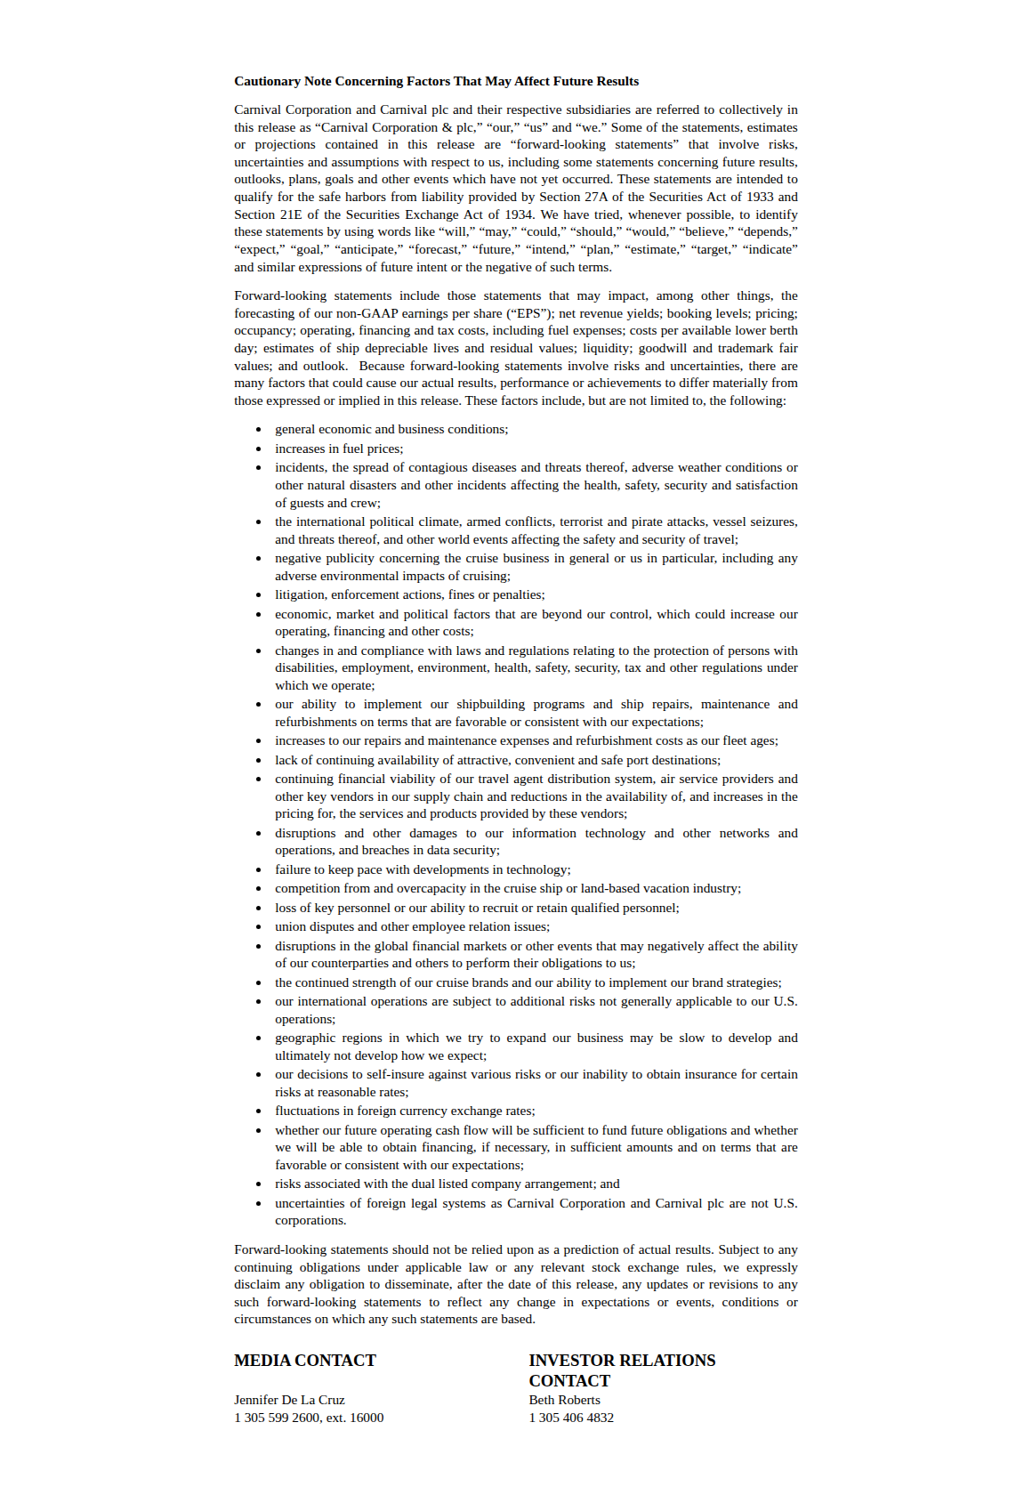Cautionary Note Concerning Factors That May Affect Future Results
Carnival Corporation and Carnival plc and their respective subsidiaries are referred to collectively in this release as “Carnival Corporation & plc,” “our,” “us” and “we.” Some of the statements, estimates or projections contained in this release are “forward-looking statements” that involve risks, uncertainties and assumptions with respect to us, including some statements concerning future results, outlooks, plans, goals and other events which have not yet occurred. These statements are intended to qualify for the safe harbors from liability provided by Section 27A of the Securities Act of 1933 and Section 21E of the Securities Exchange Act of 1934. We have tried, whenever possible, to identify these statements by using words like “will,” “may,” “could,” “should,” “would,” “believe,” “depends,” “expect,” “goal,” “anticipate,” “forecast,” “future,” “intend,” “plan,” “estimate,” “target,” “indicate” and similar expressions of future intent or the negative of such terms.
Forward-looking statements include those statements that may impact, among other things, the forecasting of our non-GAAP earnings per share (“EPS”); net revenue yields; booking levels; pricing; occupancy; operating, financing and tax costs, including fuel expenses; costs per available lower berth day; estimates of ship depreciable lives and residual values; liquidity; goodwill and trademark fair values; and outlook. Because forward-looking statements involve risks and uncertainties, there are many factors that could cause our actual results, performance or achievements to differ materially from those expressed or implied in this release. These factors include, but are not limited to, the following:
general economic and business conditions;
increases in fuel prices;
incidents, the spread of contagious diseases and threats thereof, adverse weather conditions or other natural disasters and other incidents affecting the health, safety, security and satisfaction of guests and crew;
the international political climate, armed conflicts, terrorist and pirate attacks, vessel seizures, and threats thereof, and other world events affecting the safety and security of travel;
negative publicity concerning the cruise business in general or us in particular, including any adverse environmental impacts of cruising;
litigation, enforcement actions, fines or penalties;
economic, market and political factors that are beyond our control, which could increase our operating, financing and other costs;
changes in and compliance with laws and regulations relating to the protection of persons with disabilities, employment, environment, health, safety, security, tax and other regulations under which we operate;
our ability to implement our shipbuilding programs and ship repairs, maintenance and refurbishments on terms that are favorable or consistent with our expectations;
increases to our repairs and maintenance expenses and refurbishment costs as our fleet ages;
lack of continuing availability of attractive, convenient and safe port destinations;
continuing financial viability of our travel agent distribution system, air service providers and other key vendors in our supply chain and reductions in the availability of, and increases in the pricing for, the services and products provided by these vendors;
disruptions and other damages to our information technology and other networks and operations, and breaches in data security;
failure to keep pace with developments in technology;
competition from and overcapacity in the cruise ship or land-based vacation industry;
loss of key personnel or our ability to recruit or retain qualified personnel;
union disputes and other employee relation issues;
disruptions in the global financial markets or other events that may negatively affect the ability of our counterparties and others to perform their obligations to us;
the continued strength of our cruise brands and our ability to implement our brand strategies;
our international operations are subject to additional risks not generally applicable to our U.S. operations;
geographic regions in which we try to expand our business may be slow to develop and ultimately not develop how we expect;
our decisions to self-insure against various risks or our inability to obtain insurance for certain risks at reasonable rates;
fluctuations in foreign currency exchange rates;
whether our future operating cash flow will be sufficient to fund future obligations and whether we will be able to obtain financing, if necessary, in sufficient amounts and on terms that are favorable or consistent with our expectations;
risks associated with the dual listed company arrangement; and
uncertainties of foreign legal systems as Carnival Corporation and Carnival plc are not U.S. corporations.
Forward-looking statements should not be relied upon as a prediction of actual results. Subject to any continuing obligations under applicable law or any relevant stock exchange rules, we expressly disclaim any obligation to disseminate, after the date of this release, any updates or revisions to any such forward-looking statements to reflect any change in expectations or events, conditions or circumstances on which any such statements are based.
| MEDIA CONTACT | INVESTOR RELATIONS CONTACT |
| Jennifer De La Cruz | Beth Roberts |
| 1 305 599 2600, ext. 16000 | 1 305 406 4832 |